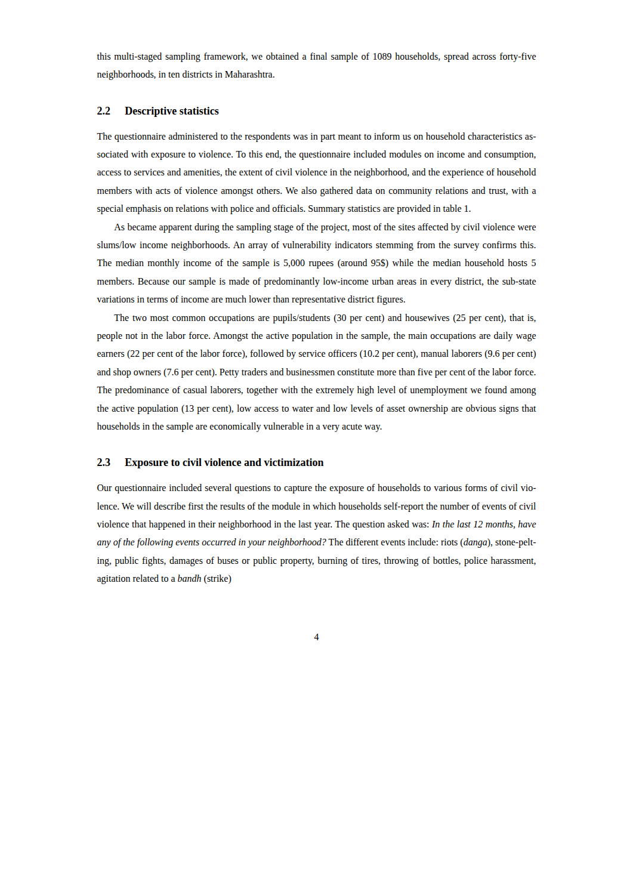this multi-staged sampling framework, we obtained a final sample of 1089 households, spread across forty-five neighborhoods, in ten districts in Maharashtra.
2.2 Descriptive statistics
The questionnaire administered to the respondents was in part meant to inform us on household characteristics associated with exposure to violence. To this end, the questionnaire included modules on income and consumption, access to services and amenities, the extent of civil violence in the neighborhood, and the experience of household members with acts of violence amongst others. We also gathered data on community relations and trust, with a special emphasis on relations with police and officials. Summary statistics are provided in table 1.
As became apparent during the sampling stage of the project, most of the sites affected by civil violence were slums/low income neighborhoods. An array of vulnerability indicators stemming from the survey confirms this. The median monthly income of the sample is 5,000 rupees (around 95$) while the median household hosts 5 members. Because our sample is made of predominantly low-income urban areas in every district, the sub-state variations in terms of income are much lower than representative district figures.
The two most common occupations are pupils/students (30 per cent) and housewives (25 per cent), that is, people not in the labor force. Amongst the active population in the sample, the main occupations are daily wage earners (22 per cent of the labor force), followed by service officers (10.2 per cent), manual laborers (9.6 per cent) and shop owners (7.6 per cent). Petty traders and businessmen constitute more than five per cent of the labor force. The predominance of casual laborers, together with the extremely high level of unemployment we found among the active population (13 per cent), low access to water and low levels of asset ownership are obvious signs that households in the sample are economically vulnerable in a very acute way.
2.3 Exposure to civil violence and victimization
Our questionnaire included several questions to capture the exposure of households to various forms of civil violence. We will describe first the results of the module in which households self-report the number of events of civil violence that happened in their neighborhood in the last year. The question asked was: In the last 12 months, have any of the following events occurred in your neighborhood? The different events include: riots (danga), stone-pelting, public fights, damages of buses or public property, burning of tires, throwing of bottles, police harassment, agitation related to a bandh (strike)
4